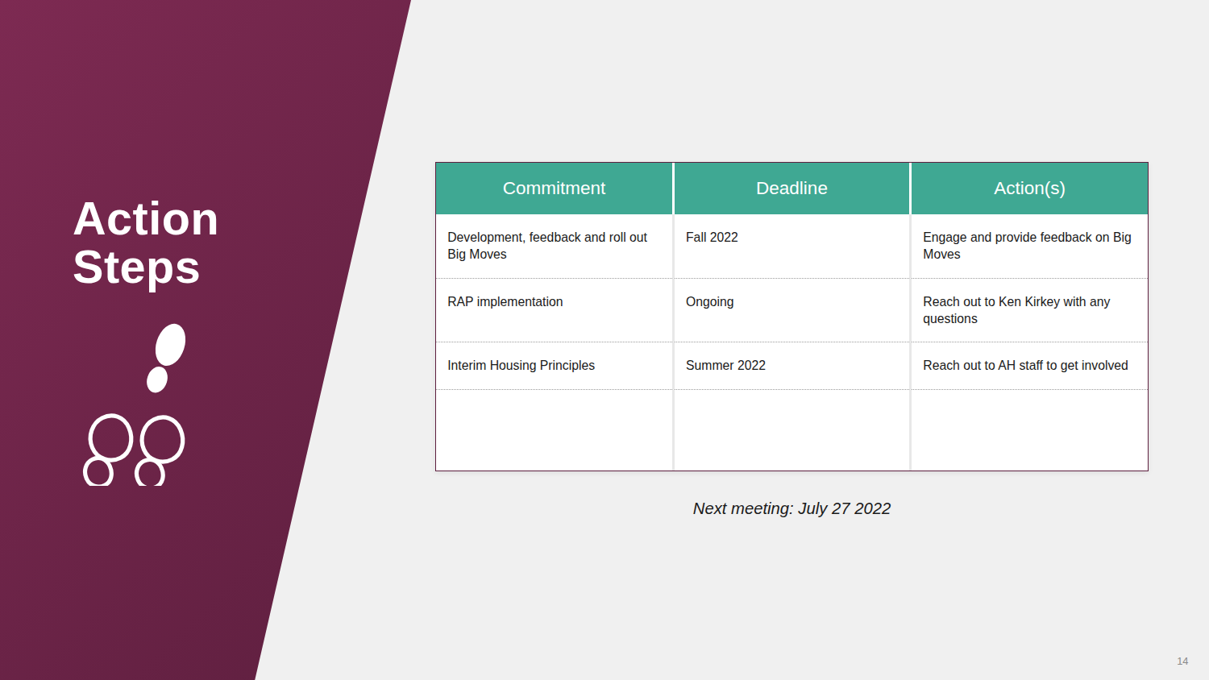Action
Steps
| Commitment | Deadline | Action(s) |
| --- | --- | --- |
| Development, feedback and roll out Big Moves | Fall 2022 | Engage and provide feedback on Big Moves |
| RAP implementation | Ongoing | Reach out to Ken Kirkey with any questions |
| Interim Housing Principles | Summer 2022 | Reach out to AH staff to get involved |
Next meeting: July 27 2022
14